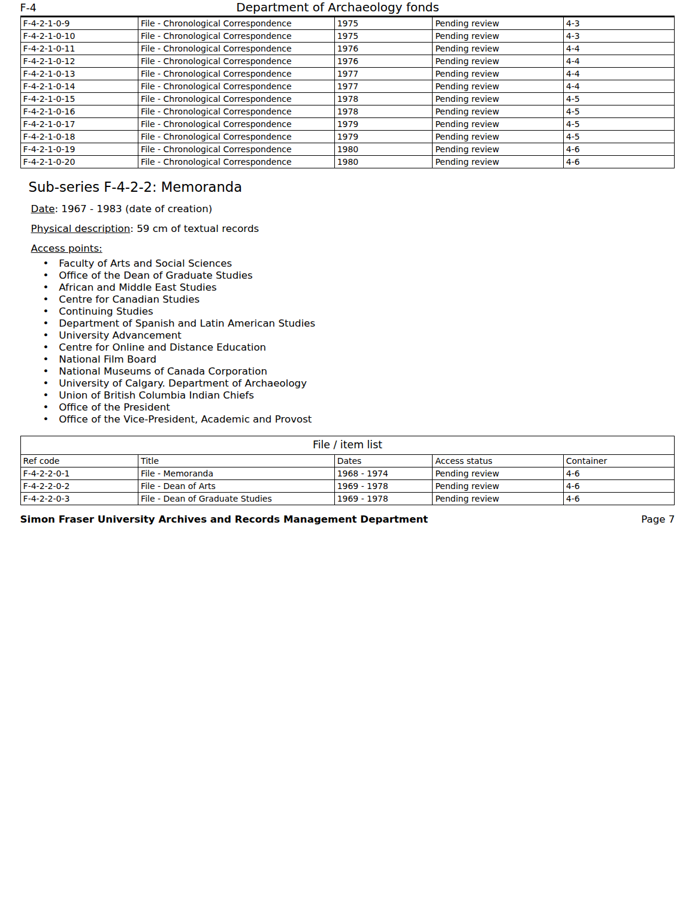F-4
Department of Archaeology fonds
| F-4-2-1-0-9 | File - Chronological Correspondence | 1975 | Pending review | 4-3 |
| F-4-2-1-0-10 | File - Chronological Correspondence | 1975 | Pending review | 4-3 |
| F-4-2-1-0-11 | File - Chronological Correspondence | 1976 | Pending review | 4-4 |
| F-4-2-1-0-12 | File - Chronological Correspondence | 1976 | Pending review | 4-4 |
| F-4-2-1-0-13 | File - Chronological Correspondence | 1977 | Pending review | 4-4 |
| F-4-2-1-0-14 | File - Chronological Correspondence | 1977 | Pending review | 4-4 |
| F-4-2-1-0-15 | File - Chronological Correspondence | 1978 | Pending review | 4-5 |
| F-4-2-1-0-16 | File - Chronological Correspondence | 1978 | Pending review | 4-5 |
| F-4-2-1-0-17 | File - Chronological Correspondence | 1979 | Pending review | 4-5 |
| F-4-2-1-0-18 | File - Chronological Correspondence | 1979 | Pending review | 4-5 |
| F-4-2-1-0-19 | File - Chronological Correspondence | 1980 | Pending review | 4-6 |
| F-4-2-1-0-20 | File - Chronological Correspondence | 1980 | Pending review | 4-6 |
Sub-series F-4-2-2: Memoranda
Date: 1967 - 1983 (date of creation)
Physical description: 59 cm of textual records
Access points:
Faculty of Arts and Social Sciences
Office of the Dean of Graduate Studies
African and Middle East Studies
Centre for Canadian Studies
Continuing Studies
Department of Spanish and Latin American Studies
University Advancement
Centre for Online and Distance Education
National Film Board
National Museums of Canada Corporation
University of Calgary. Department of Archaeology
Union of British Columbia Indian Chiefs
Office of the President
Office of the Vice-President, Academic and Provost
File / item list
| Ref code | Title | Dates | Access status | Container |
| --- | --- | --- | --- | --- |
| F-4-2-2-0-1 | File - Memoranda | 1968 - 1974 | Pending review | 4-6 |
| F-4-2-2-0-2 | File - Dean of Arts | 1969 - 1978 | Pending review | 4-6 |
| F-4-2-2-0-3 | File - Dean of Graduate Studies | 1969 - 1978 | Pending review | 4-6 |
Simon Fraser University Archives and Records Management Department
Page 7